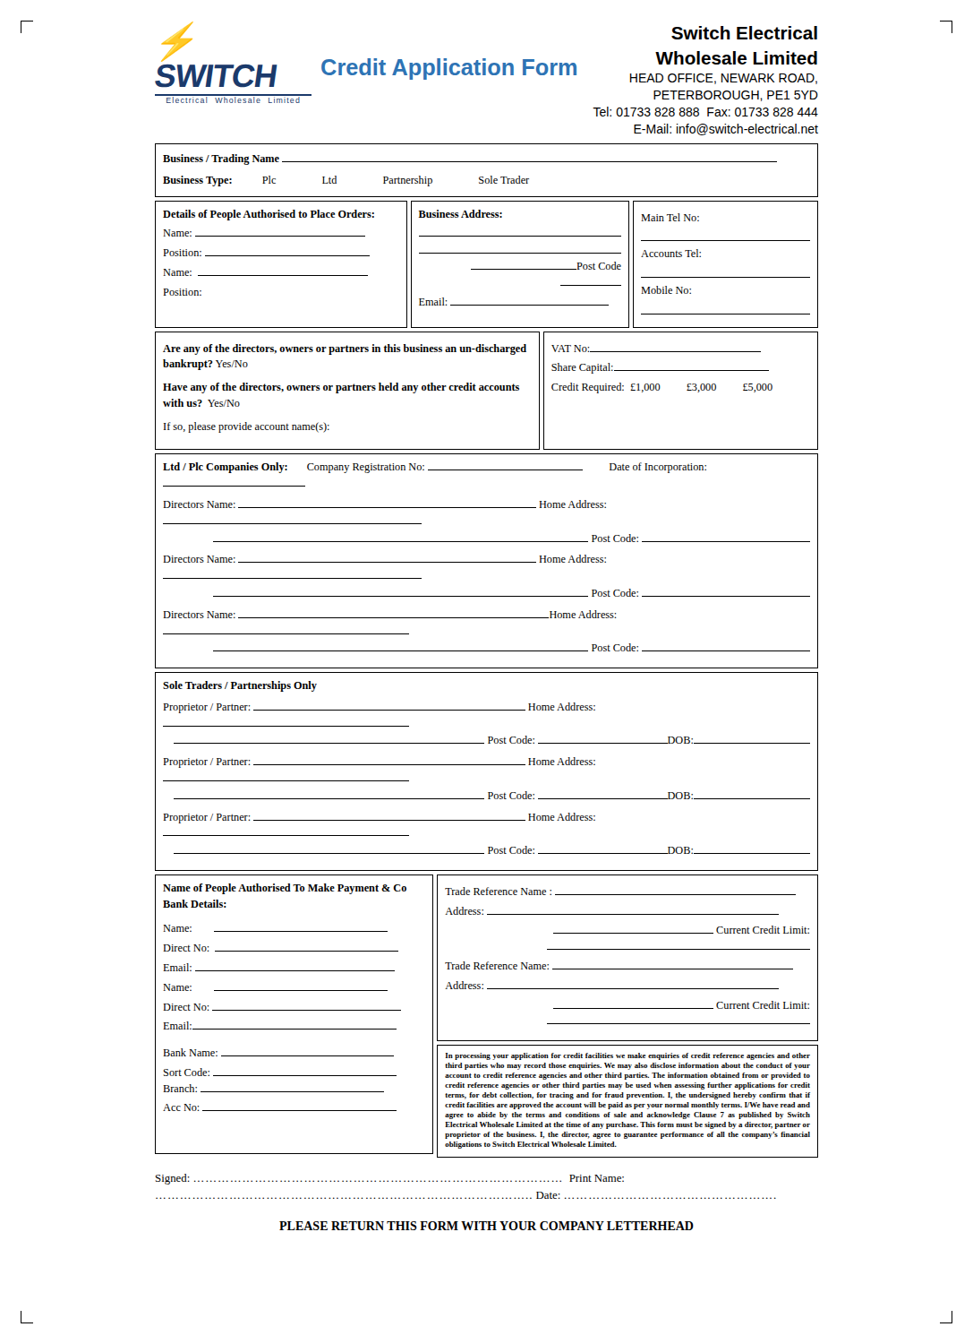⚡SWITCH
Electrical Wholesale Limited
Credit Application Form
Switch Electrical Wholesale Limited
HEAD OFFICE, NEWARK ROAD, PETERBOROUGH, PE1 5YD
Tel: 01733 828 888 Fax: 01733 828 444
E-Mail: info@switch-electrical.net
Business / Trading Name
Business Type: Plc Ltd Partnership Sole Trader
Details of People Authorised to Place Orders:
Name:
Position:
Name:
Position:
Business Address:
Post Code
Email:
Main Tel No:
Accounts Tel:
Mobile No:
Bankruptcy / other accounts + VAT / Share capital / Credit required
Are any of the directors, owners or partners in this business an un-discharged bankrupt? Yes/No
Have any of the directors, owners or partners held any other credit accounts with us? Yes/No
If so, please provide account name(s):
VAT No:
Share Capital:
Credit Required: £1,000 £3,000 £5,000
Ltd / Plc Companies Only: Company Registration No: Date of Incorporation:
Directors Name: Home Address:
Post Code:
Directors Name: Home Address:
Post Code:
Directors Name: Home Address:
Post Code:
Sole Traders / Partnerships Only
Proprietor / Partner: Home Address:
Post Code: DOB:
Proprietor / Partner: Home Address:
Post Code: DOB:
Proprietor / Partner: Home Address:
Post Code: DOB:
Bottom: payments/bank + trade references + legal
Name of People Authorised To Make Payment & Co Bank Details:
Name:
Direct No:
Email:
Name:
Direct No:
Email:
Bank Name:
Sort Code: Branch:
Acc No:
Trade Reference Name :
Address:
Current Credit Limit:
Trade Reference Name:
Address:
Current Credit Limit:
In processing your application for credit facilities we make enquiries of credit reference agencies and other third parties who may record those enquiries. We may also disclose information about the conduct of your account to credit reference agencies and other third parties. The information obtained from or provided to credit reference agencies or other third parties may be used when assessing further applications for credit terms, for debt collection, for tracing and for fraud prevention. I, the undersigned hereby confirm that if credit facilities are approved the account will be paid as per your normal monthly terms. I/We have read and agree to abide by the terms and conditions of sale and acknowledge Clause 7 as published by Switch Electrical Wholesale Limited at the time of any purchase. This form must be signed by a director, partner or proprietor of the business. I, the director, agree to guarantee performance of all the company’s financial obligations to Switch Electrical Wholesale Limited.
Signed: ……………………………………………………………………………… Print Name: ……………………………………………………………………………….. Date: …………………………………………….
PLEASE RETURN THIS FORM WITH YOUR COMPANY LETTERHEAD